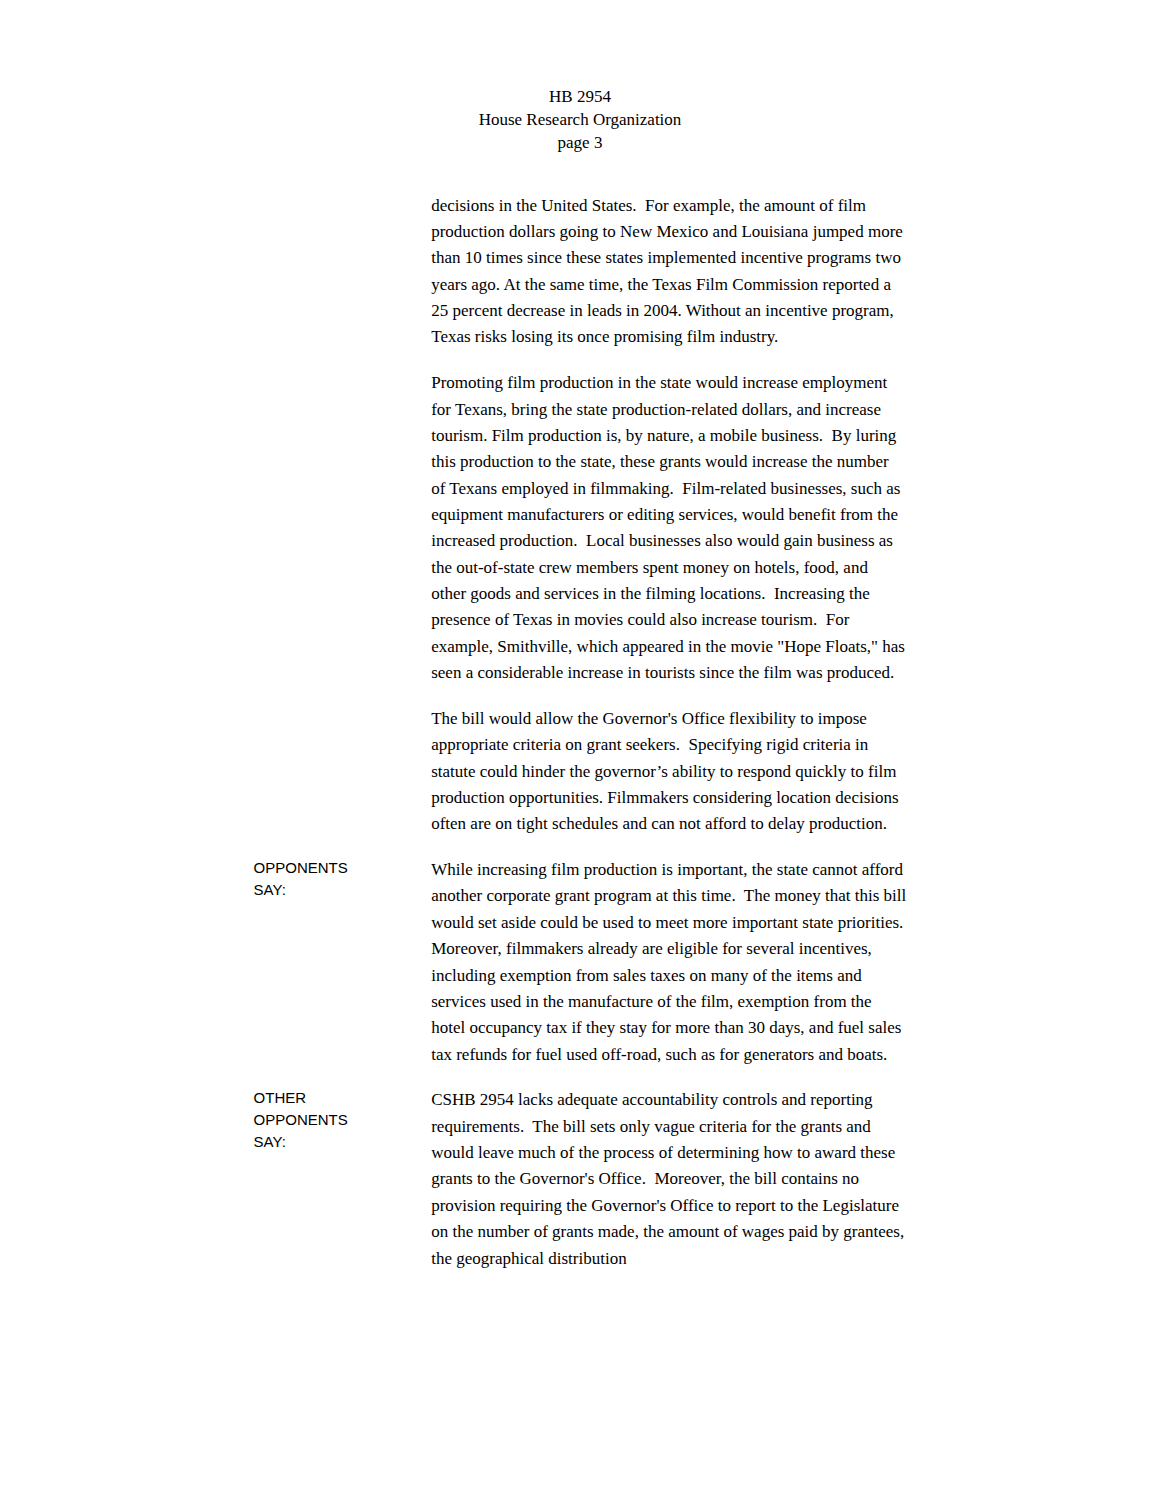HB 2954
House Research Organization
page 3
decisions in the United States. For example, the amount of film production dollars going to New Mexico and Louisiana jumped more than 10 times since these states implemented incentive programs two years ago. At the same time, the Texas Film Commission reported a 25 percent decrease in leads in 2004. Without an incentive program, Texas risks losing its once promising film industry.
Promoting film production in the state would increase employment for Texans, bring the state production-related dollars, and increase tourism. Film production is, by nature, a mobile business. By luring this production to the state, these grants would increase the number of Texans employed in filmmaking. Film-related businesses, such as equipment manufacturers or editing services, would benefit from the increased production. Local businesses also would gain business as the out-of-state crew members spent money on hotels, food, and other goods and services in the filming locations. Increasing the presence of Texas in movies could also increase tourism. For example, Smithville, which appeared in the movie "Hope Floats," has seen a considerable increase in tourists since the film was produced.
The bill would allow the Governor's Office flexibility to impose appropriate criteria on grant seekers. Specifying rigid criteria in statute could hinder the governor’s ability to respond quickly to film production opportunities. Filmmakers considering location decisions often are on tight schedules and can not afford to delay production.
Opponents
say:
While increasing film production is important, the state cannot afford another corporate grant program at this time. The money that this bill would set aside could be used to meet more important state priorities. Moreover, filmmakers already are eligible for several incentives, including exemption from sales taxes on many of the items and services used in the manufacture of the film, exemption from the hotel occupancy tax if they stay for more than 30 days, and fuel sales tax refunds for fuel used off-road, such as for generators and boats.
Other
opponents
say:
CSHB 2954 lacks adequate accountability controls and reporting requirements. The bill sets only vague criteria for the grants and would leave much of the process of determining how to award these grants to the Governor's Office. Moreover, the bill contains no provision requiring the Governor's Office to report to the Legislature on the number of grants made, the amount of wages paid by grantees, the geographical distribution